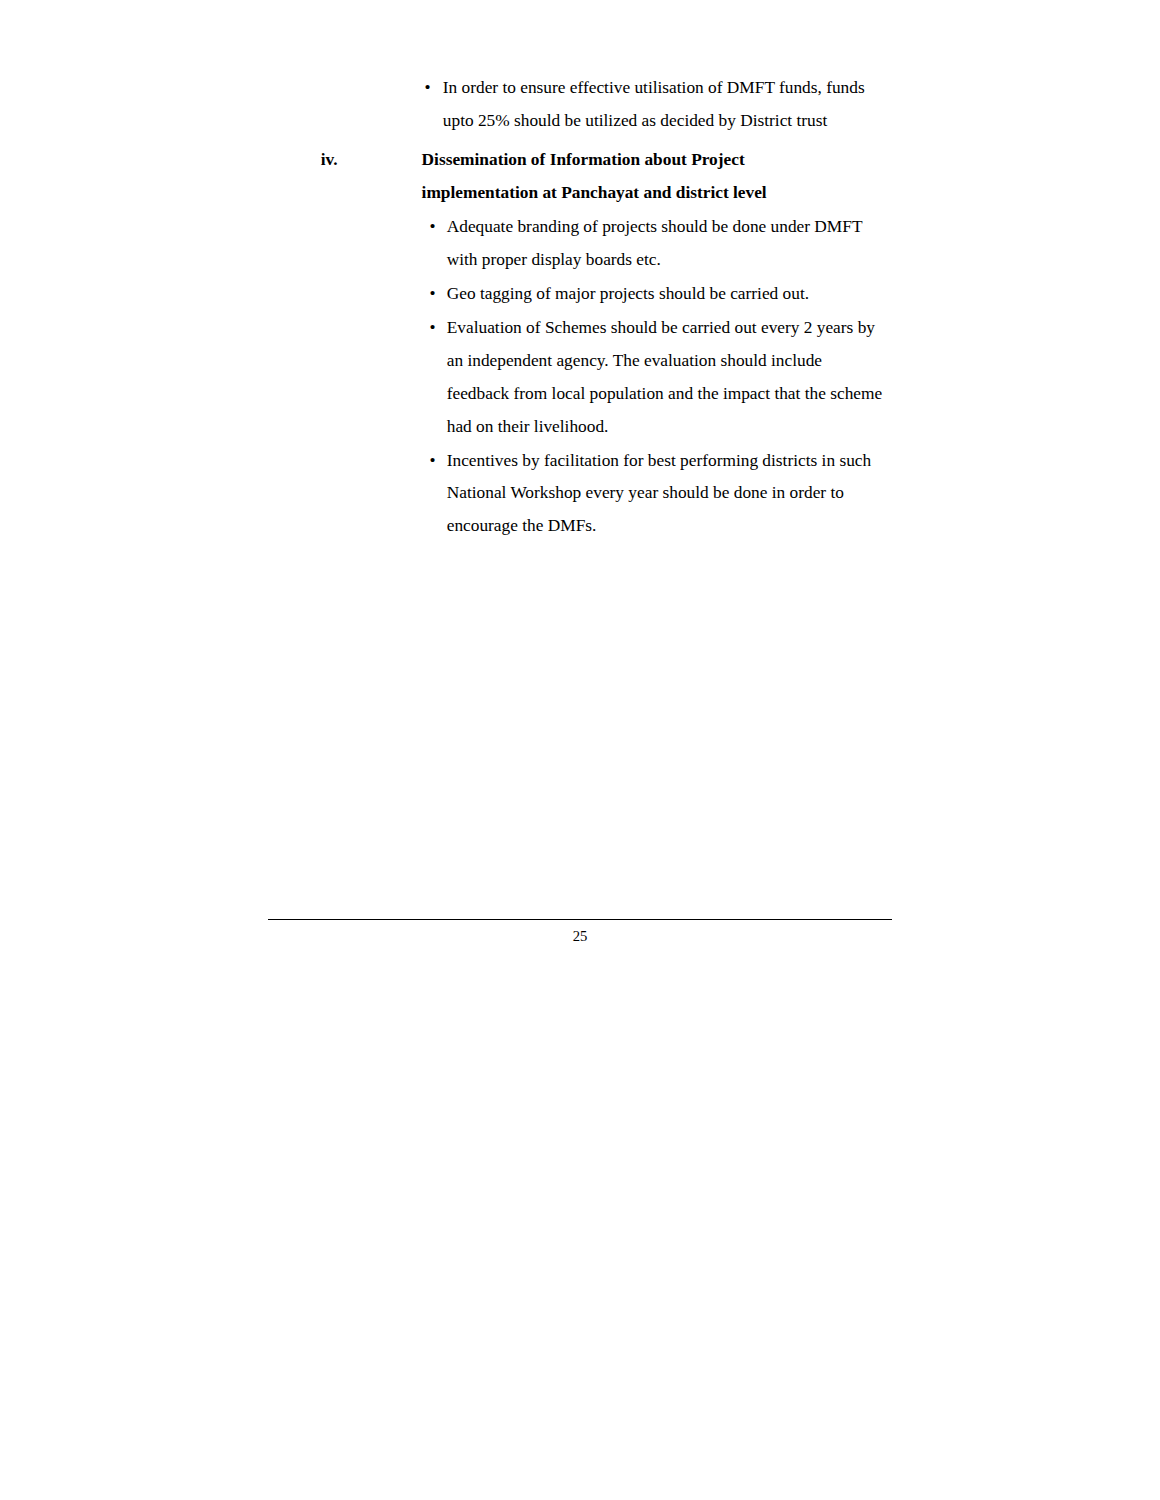In order to ensure effective utilisation of DMFT funds, funds upto 25% should be utilized as decided by District trust
iv. Dissemination of Information about Project implementation at Panchayat and district level
Adequate branding of projects should be done under DMFT with proper display boards etc.
Geo tagging of major projects should be carried out.
Evaluation of Schemes should be carried out every 2 years by an independent agency. The evaluation should include feedback from local population and the impact that the scheme had on their livelihood.
Incentives by facilitation for best performing districts in such National Workshop every year should be done in order to encourage the DMFs.
25